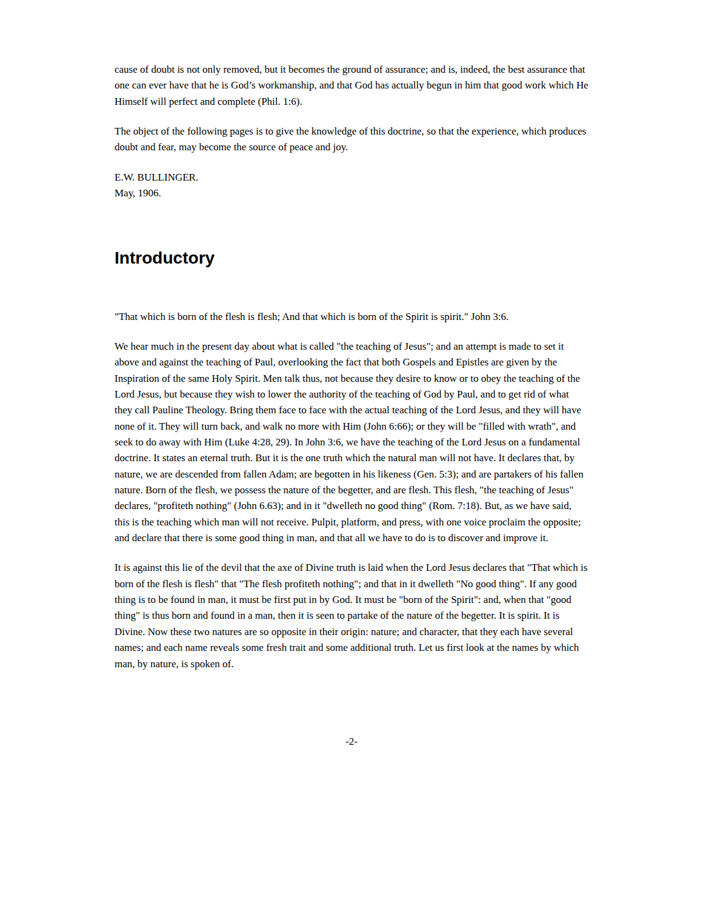cause of doubt is not only removed, but it becomes the ground of assurance; and is, indeed, the best assurance that one can ever have that he is God’s workmanship, and that God has actually begun in him that good work which He Himself will perfect and complete (Phil. 1:6).
The object of the following pages is to give the knowledge of this doctrine, so that the experience, which produces doubt and fear, may become the source of peace and joy.
E.W. BULLINGER. May, 1906.
Introductory
"That which is born of the flesh is flesh; And that which is born of the Spirit is spirit." John 3:6.
We hear much in the present day about what is called "the teaching of Jesus"; and an attempt is made to set it above and against the teaching of Paul, overlooking the fact that both Gospels and Epistles are given by the Inspiration of the same Holy Spirit. Men talk thus, not because they desire to know or to obey the teaching of the Lord Jesus, but because they wish to lower the authority of the teaching of God by Paul, and to get rid of what they call Pauline Theology. Bring them face to face with the actual teaching of the Lord Jesus, and they will have none of it. They will turn back, and walk no more with Him (John 6:66); or they will be "filled with wrath", and seek to do away with Him (Luke 4:28, 29). In John 3:6, we have the teaching of the Lord Jesus on a fundamental doctrine. It states an eternal truth. But it is the one truth which the natural man will not have. It declares that, by nature, we are descended from fallen Adam; are begotten in his likeness (Gen. 5:3); and are partakers of his fallen nature. Born of the flesh, we possess the nature of the begetter, and are flesh. This flesh, "the teaching of Jesus" declares, "profiteth nothing" (John 6.63); and in it "dwelleth no good thing" (Rom. 7:18). But, as we have said, this is the teaching which man will not receive. Pulpit, platform, and press, with one voice proclaim the opposite; and declare that there is some good thing in man, and that all we have to do is to discover and improve it.
It is against this lie of the devil that the axe of Divine truth is laid when the Lord Jesus declares that "That which is born of the flesh is flesh" that "The flesh profiteth nothing"; and that in it dwelleth "No good thing". If any good thing is to be found in man, it must be first put in by God. It must be "born of the Spirit": and, when that "good thing" is thus born and found in a man, then it is seen to partake of the nature of the begetter. It is spirit. It is Divine. Now these two natures are so opposite in their origin: nature; and character, that they each have several names; and each name reveals some fresh trait and some additional truth. Let us first look at the names by which man, by nature, is spoken of.
-2-